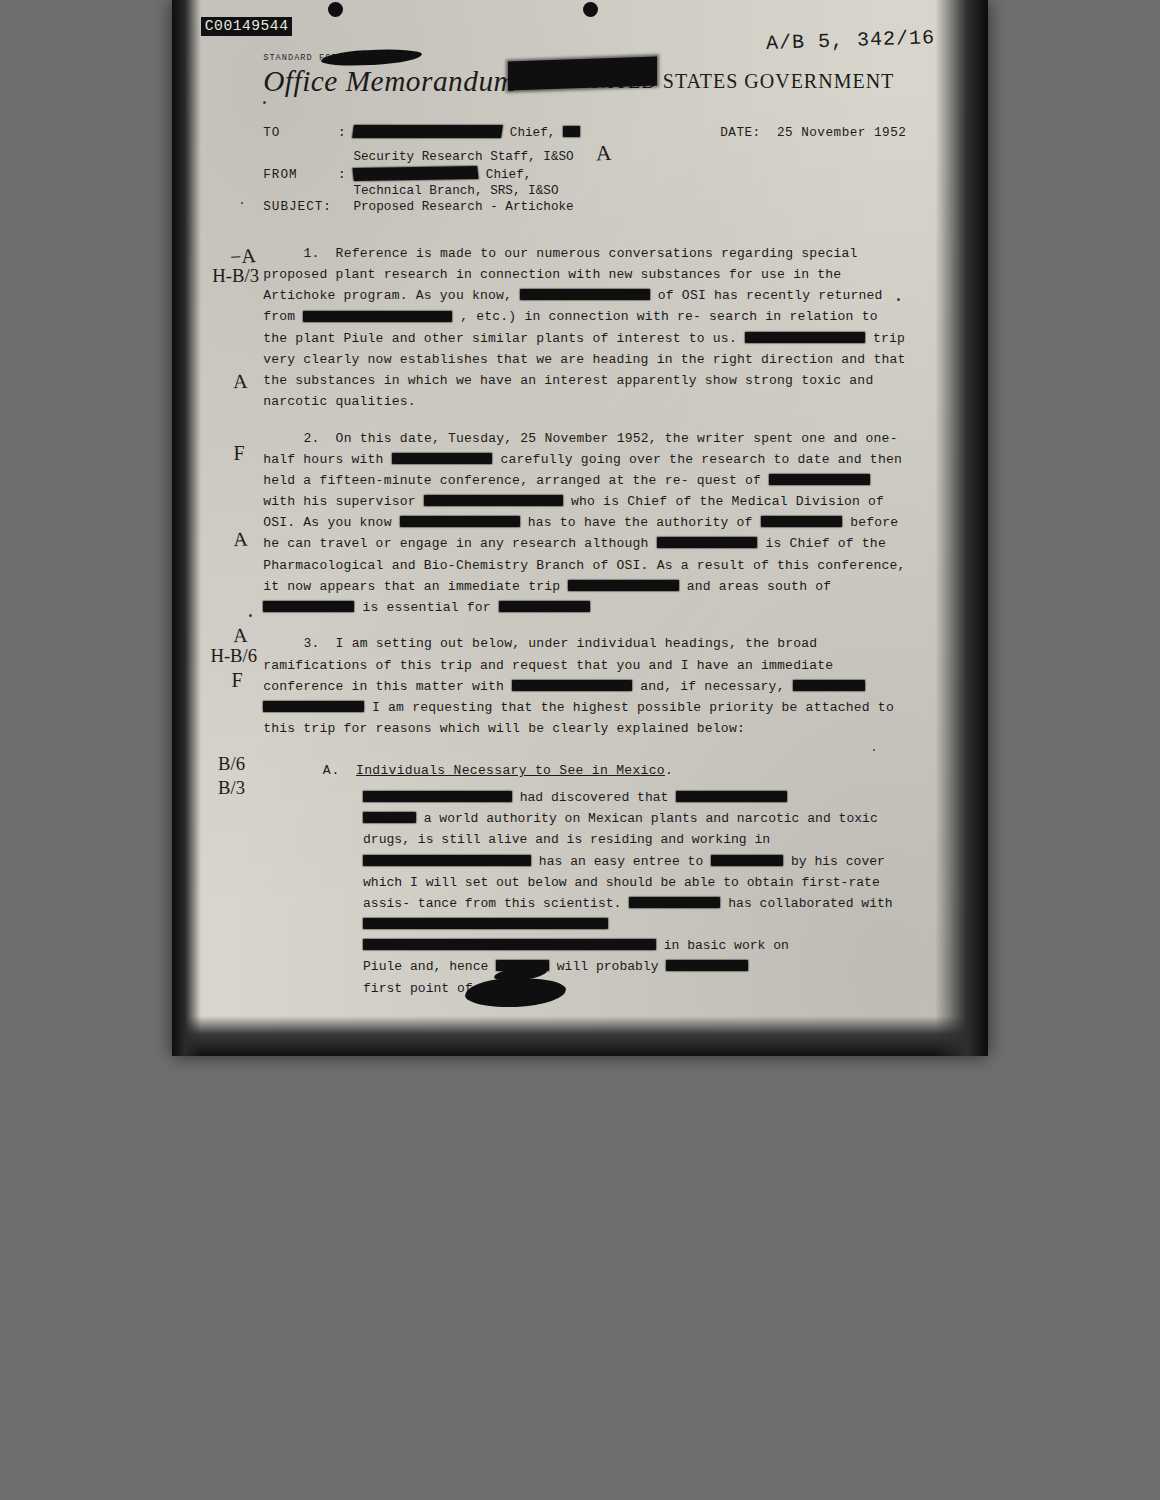C00149544
STANDARD FORM NO. 64
Office Memorandum • UNITED STATES GOVERNMENT
A/B 5, 342/16
| TO | : | Chief, | DATE: 25 November 1952 |
| | | Security Research Staff, I&SO A | |
| FROM | : | Chief, | |
| | | Technical Branch, SRS, I&SO | |
| SUBJECT: | | Proposed Research - Artichoke | |
1. Reference is made to our numerous conversations regarding special proposed plant research in connection with new substances for use in the Artichoke program. As you know, of OSI has recently returned from , etc.) in connection with re- search in relation to the plant Piule and other similar plants of interest to us. trip very clearly now establishes that we are heading in the right direction and that the substances in which we have an interest apparently show strong toxic and narcotic qualities.
2. On this date, Tuesday, 25 November 1952, the writer spent one and one-half hours with carefully going over the research to date and then held a fifteen-minute conference, arranged at the re- quest of with his supervisor who is Chief of the Medical Division of OSI. As you know has to have the authority of before he can travel or engage in any research although is Chief of the Pharmacological and Bio-Chemistry Branch of OSI. As a result of this conference, it now appears that an immediate trip and areas south of is essential for
3. I am setting out below, under individual headings, the broad ramifications of this trip and request that you and I have an immediate conference in this matter with and, if necessary, I am requesting that the highest possible priority be attached to this trip for reasons which will be clearly explained below:
A. Individuals Necessary to See in Mexico.
had discovered that
a world authority on Mexican plants and narcotic and toxic drugs, is still alive and is residing and working in has an easy entree to by his cover which I will set out below and should be able to obtain first-rate assis- tance from this scientist. has collaborated with
in basic work on
Piule and, hence will probably
first point of contact.
−A H-B/3 A F A A H-B/6 F B/6 B/3